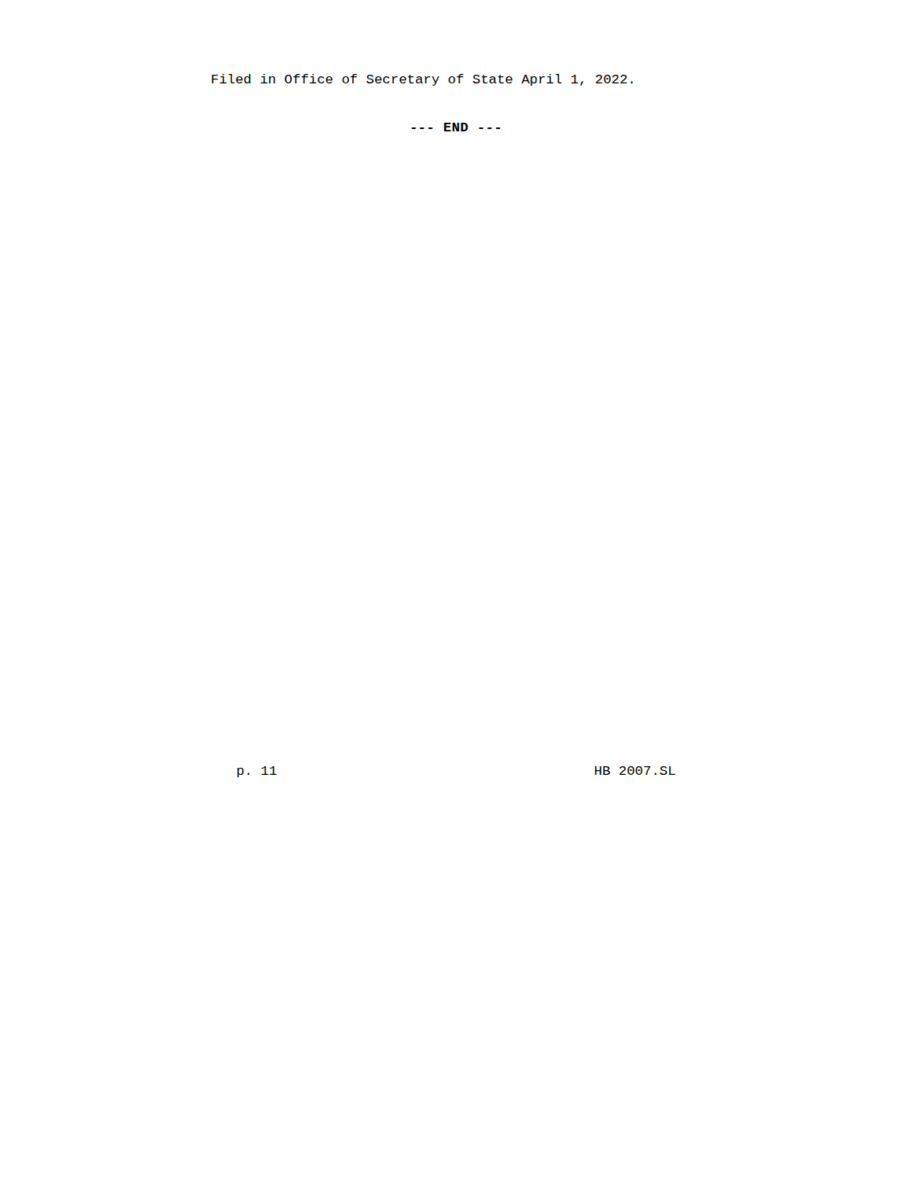Filed in Office of Secretary of State April 1, 2022.
--- END ---
p. 11 HB 2007.SL